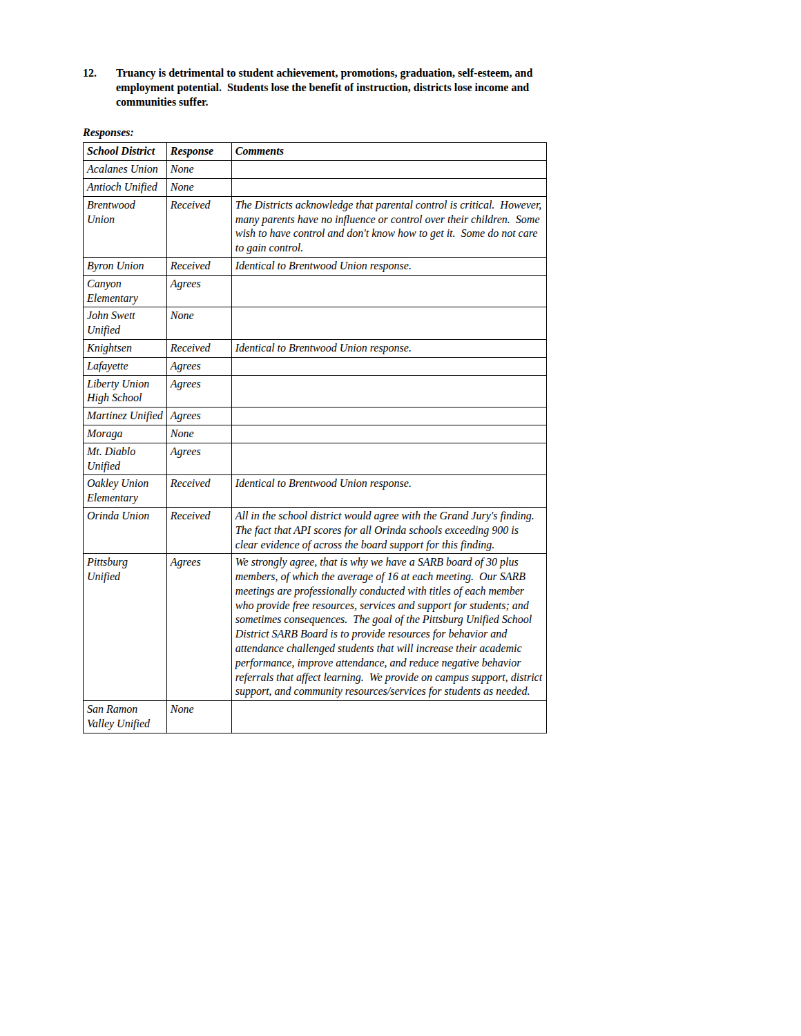12.
Truancy is detrimental to student achievement, promotions, graduation, self-esteem, and employment potential. Students lose the benefit of instruction, districts lose income and communities suffer.
Responses:
| School District | Response | Comments |
| --- | --- | --- |
| Acalanes Union | None | |
| Antioch Unified | None | |
| Brentwood Union | Received | The Districts acknowledge that parental control is critical. However, many parents have no influence or control over their children. Some wish to have control and don't know how to get it. Some do not care to gain control. |
| Byron Union | Received | Identical to Brentwood Union response. |
| Canyon Elementary | Agrees | |
| John Swett Unified | None | |
| Knightsen | Received | Identical to Brentwood Union response. |
| Lafayette | Agrees | |
| Liberty Union High School | Agrees | |
| Martinez Unified | Agrees | |
| Moraga | None | |
| Mt. Diablo Unified | Agrees | |
| Oakley Union Elementary | Received | Identical to Brentwood Union response. |
| Orinda Union | Received | All in the school district would agree with the Grand Jury's finding. The fact that API scores for all Orinda schools exceeding 900 is clear evidence of across the board support for this finding. |
| Pittsburg Unified | Agrees | We strongly agree, that is why we have a SARB board of 30 plus members, of which the average of 16 at each meeting. Our SARB meetings are professionally conducted with titles of each member who provide free resources, services and support for students; and sometimes consequences. The goal of the Pittsburg Unified School District SARB Board is to provide resources for behavior and attendance challenged students that will increase their academic performance, improve attendance, and reduce negative behavior referrals that affect learning. We provide on campus support, district support, and community resources/services for students as needed. |
| San Ramon Valley Unified | None | |